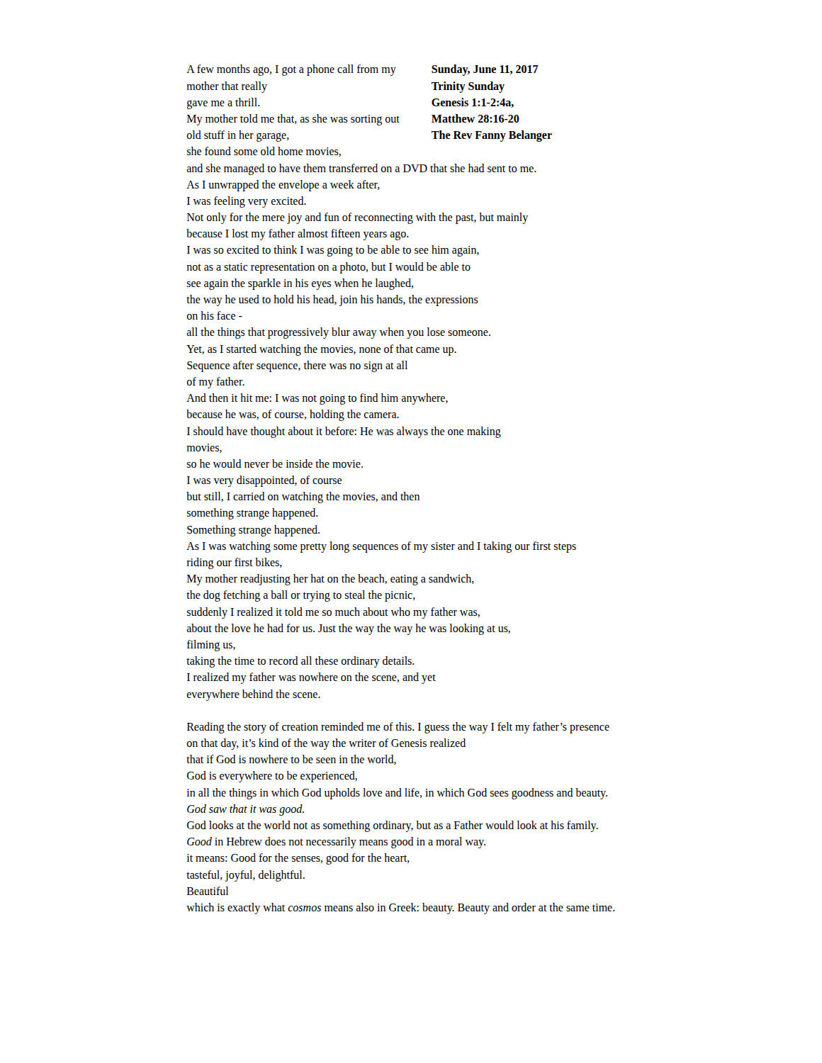Sunday, June 11, 2017
Trinity Sunday
Genesis 1:1-2:4a,
Matthew 28:16-20
The Rev Fanny Belanger
A few months ago, I got a phone call from my mother that really
gave me a thrill.
My mother told me that, as she was sorting out old stuff in her garage,
she found some old home movies,
and she managed to have them transferred on a DVD that she had sent to me.
As I unwrapped the envelope a week after,
I was feeling very excited.
Not only for the mere joy and fun of reconnecting with the past, but mainly
because I lost my father almost fifteen years ago.
I was so excited to think I was going to be able to see him again,
not as a static representation on a photo, but I would be able to
see again the sparkle in his eyes when he laughed,
the way he used to hold his head, join his hands, the expressions
on his face -
all the things that progressively blur away when you lose someone.
Yet, as I started watching the movies, none of that came up.
Sequence after sequence, there was no sign at all
of my father.
And then it hit me: I was not going to find him anywhere,
because he was, of course, holding the camera.
I should have thought about it before: He was always the one making movies,
so he would never be inside the movie.
I was very disappointed, of course
but still, I carried on watching the movies, and then
something strange happened.
Something strange happened.
As I was watching some pretty long sequences of my sister and I taking our first steps
riding our first bikes,
My mother readjusting her hat on the beach, eating a sandwich,
the dog fetching a ball or trying to steal the picnic,
suddenly I realized it told me so much about who my father was,
about the love he had for us. Just the way the way he was looking at us,
filming us,
taking the time to record all these ordinary details.
I realized my father was nowhere on the scene, and yet
everywhere behind the scene.
Reading the story of creation reminded me of this. I guess the way I felt my father’s presence
on that day, it’s kind of the way the writer of Genesis realized
that if God is nowhere to be seen in the world,
God is everywhere to be experienced,
in all the things in which God upholds love and life, in which God sees goodness and beauty.
God saw that it was good.
God looks at the world not as something ordinary, but as a Father would look at his family.
Good in Hebrew does not necessarily means good in a moral way.
it means: Good for the senses, good for the heart,
tasteful, joyful, delightful.
Beautiful
which is exactly what cosmos means also in Greek: beauty. Beauty and order at the same time.